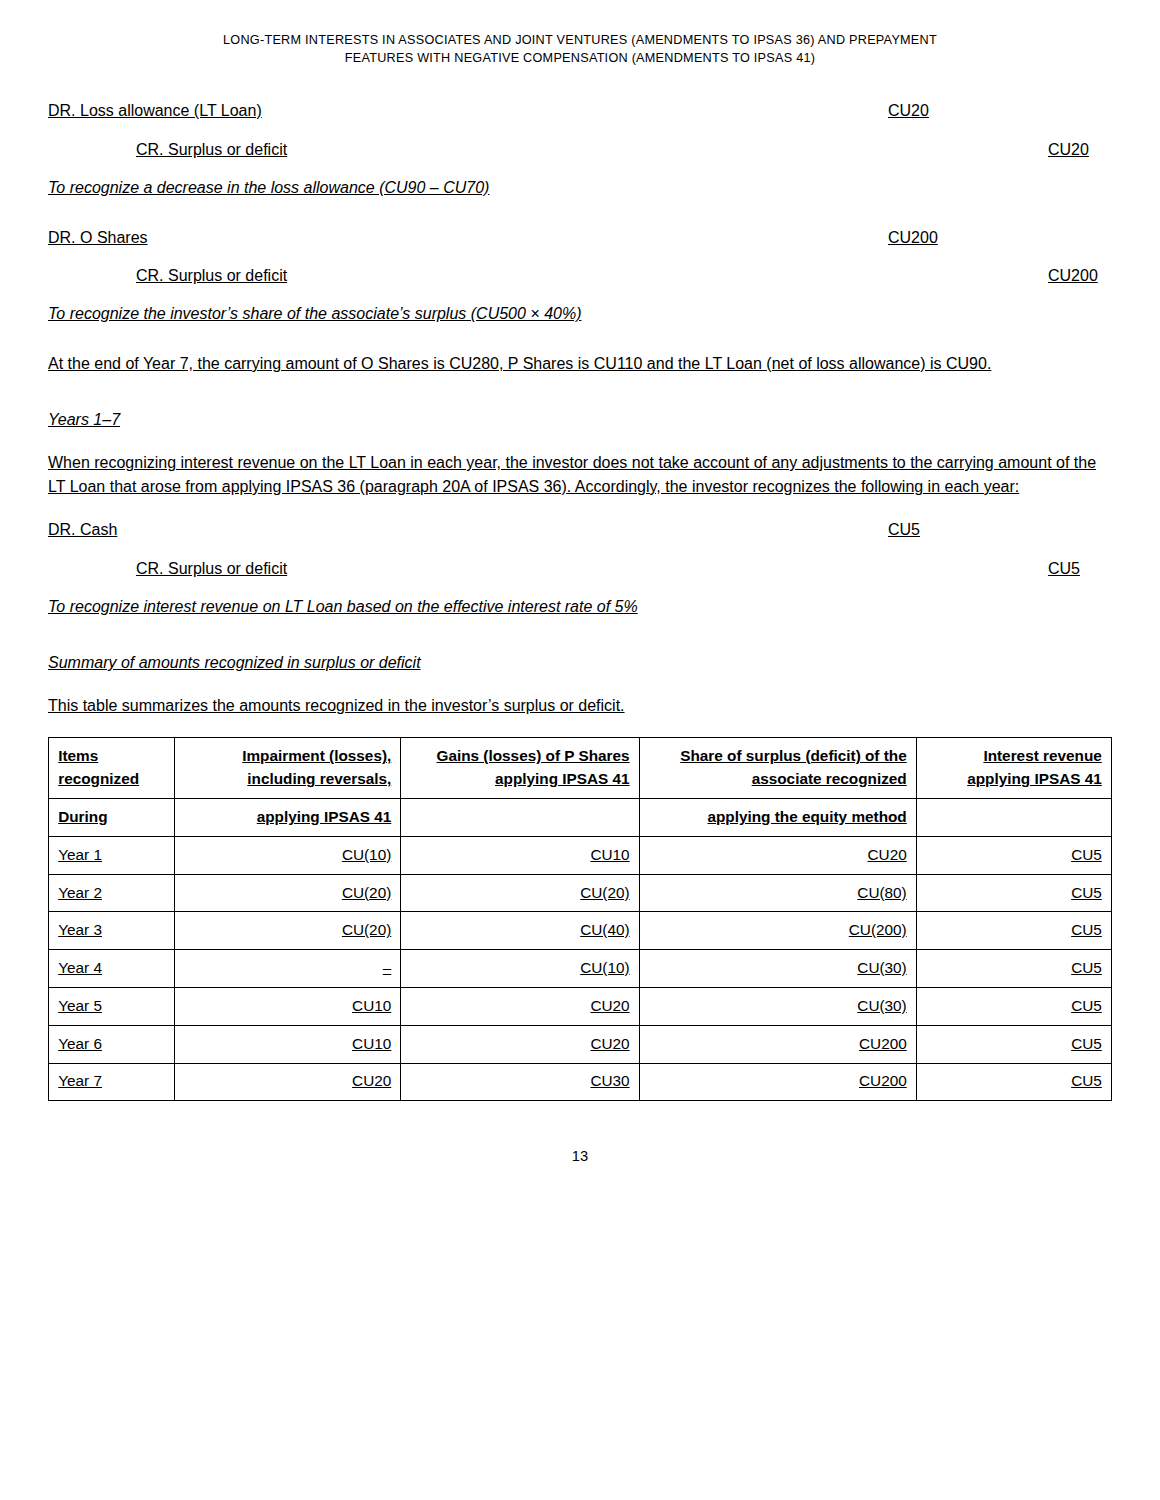LONG-TERM INTERESTS IN ASSOCIATES AND JOINT VENTURES (AMENDMENTS TO IPSAS 36) AND PREPAYMENT
FEATURES WITH NEGATIVE COMPENSATION (AMENDMENTS TO IPSAS 41)
DR. Loss allowance (LT Loan) CU20
CR. Surplus or deficit CU20
To recognize a decrease in the loss allowance (CU90 – CU70)
DR. O Shares CU200
CR. Surplus or deficit CU200
To recognize the investor’s share of the associate’s surplus (CU500 × 40%)
At the end of Year 7, the carrying amount of O Shares is CU280, P Shares is CU110 and the LT Loan (net of loss allowance) is CU90.
Years 1–7
When recognizing interest revenue on the LT Loan in each year, the investor does not take account of any adjustments to the carrying amount of the LT Loan that arose from applying IPSAS 36 (paragraph 20A of IPSAS 36). Accordingly, the investor recognizes the following in each year:
DR. Cash CU5
CR. Surplus or deficit CU5
To recognize interest revenue on LT Loan based on the effective interest rate of 5%
Summary of amounts recognized in surplus or deficit
This table summarizes the amounts recognized in the investor’s surplus or deficit.
| Items recognized | Impairment (losses), including reversals, | Gains (losses) of P Shares applying IPSAS 41 | Share of surplus (deficit) of the associate recognized | Interest revenue applying IPSAS 41 |
| --- | --- | --- | --- | --- |
| During | applying IPSAS 41 | | applying the equity method | |
| Year 1 | CU(10) | CU10 | CU20 | CU5 |
| Year 2 | CU(20) | CU(20) | CU(80) | CU5 |
| Year 3 | CU(20) | CU(40) | CU(200) | CU5 |
| Year 4 | – | CU(10) | CU(30) | CU5 |
| Year 5 | CU10 | CU20 | CU(30) | CU5 |
| Year 6 | CU10 | CU20 | CU200 | CU5 |
| Year 7 | CU20 | CU30 | CU200 | CU5 |
13